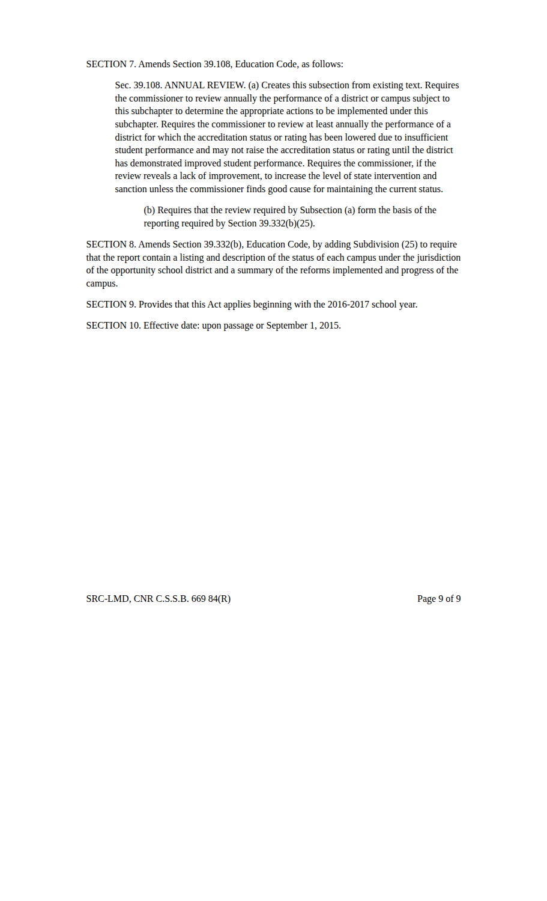SECTION 7. Amends Section 39.108, Education Code, as follows:
Sec. 39.108. ANNUAL REVIEW. (a) Creates this subsection from existing text. Requires the commissioner to review annually the performance of a district or campus subject to this subchapter to determine the appropriate actions to be implemented under this subchapter. Requires the commissioner to review at least annually the performance of a district for which the accreditation status or rating has been lowered due to insufficient student performance and may not raise the accreditation status or rating until the district has demonstrated improved student performance. Requires the commissioner, if the review reveals a lack of improvement, to increase the level of state intervention and sanction unless the commissioner finds good cause for maintaining the current status.
(b) Requires that the review required by Subsection (a) form the basis of the reporting required by Section 39.332(b)(25).
SECTION 8. Amends Section 39.332(b), Education Code, by adding Subdivision (25) to require that the report contain a listing and description of the status of each campus under the jurisdiction of the opportunity school district and a summary of the reforms implemented and progress of the campus.
SECTION 9. Provides that this Act applies beginning with the 2016-2017 school year.
SECTION 10. Effective date: upon passage or September 1, 2015.
SRC-LMD, CNR C.S.S.B. 669 84(R) Page 9 of 9